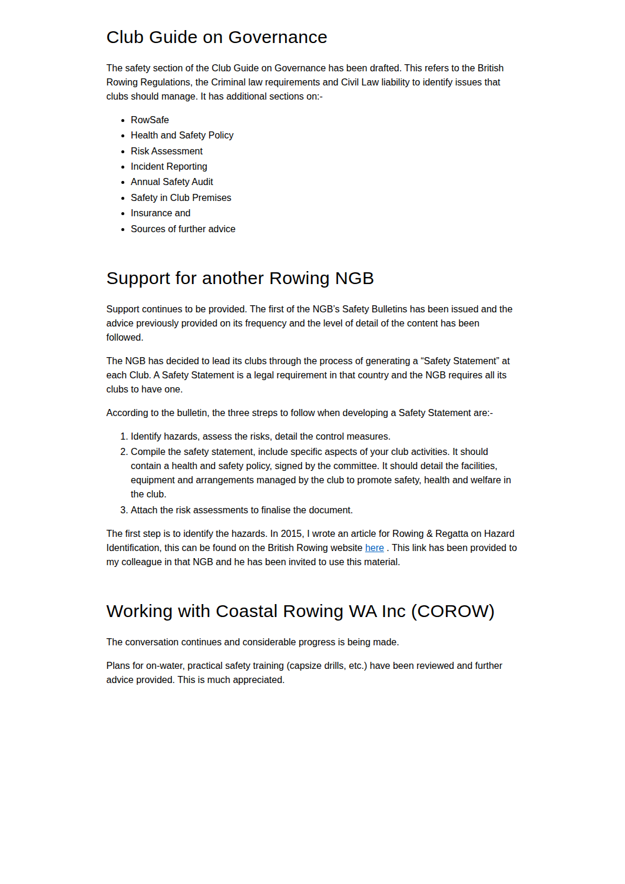Club Guide on Governance
The safety section of the Club Guide on Governance has been drafted. This refers to the British Rowing Regulations, the Criminal law requirements and Civil Law liability to identify issues that clubs should manage. It has additional sections on:-
RowSafe
Health and Safety Policy
Risk Assessment
Incident Reporting
Annual Safety Audit
Safety in Club Premises
Insurance and
Sources of further advice
Support for another Rowing NGB
Support continues to be provided. The first of the NGB’s Safety Bulletins has been issued and the advice previously provided on its frequency and the level of detail of the content has been followed.
The NGB has decided to lead its clubs through the process of generating a “Safety Statement” at each Club. A Safety Statement is a legal requirement in that country and the NGB requires all its clubs to have one.
According to the bulletin, the three streps to follow when developing a Safety Statement are:-
Identify hazards, assess the risks, detail the control measures.
Compile the safety statement, include specific aspects of your club activities. It should contain a health and safety policy, signed by the committee. It should detail the facilities, equipment and arrangements managed by the club to promote safety, health and welfare in the club.
Attach the risk assessments to finalise the document.
The first step is to identify the hazards. In 2015, I wrote an article for Rowing & Regatta on Hazard Identification, this can be found on the British Rowing website here . This link has been provided to my colleague in that NGB and he has been invited to use this material.
Working with Coastal Rowing WA Inc (COROW)
The conversation continues and considerable progress is being made.
Plans for on-water, practical safety training (capsize drills, etc.) have been reviewed and further advice provided. This is much appreciated.